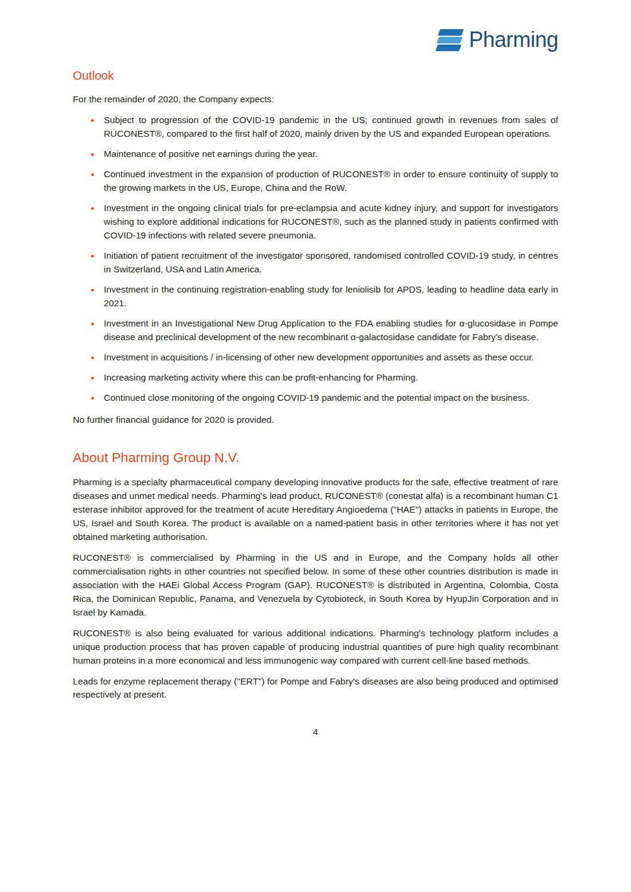Pharming
Outlook
For the remainder of 2020, the Company expects:
Subject to progression of the COVID-19 pandemic in the US; continued growth in revenues from sales of RUCONEST®, compared to the first half of 2020, mainly driven by the US and expanded European operations.
Maintenance of positive net earnings during the year.
Continued investment in the expansion of production of RUCONEST® in order to ensure continuity of supply to the growing markets in the US, Europe, China and the RoW.
Investment in the ongoing clinical trials for pre-eclampsia and acute kidney injury, and support for investigators wishing to explore additional indications for RUCONEST®, such as the planned study in patients confirmed with COVID-19 infections with related severe pneumonia.
Initiation of patient recruitment of the investigator sponsored, randomised controlled COVID-19 study, in centres in Switzerland, USA and Latin America.
Investment in the continuing registration-enabling study for leniolisib for APDS, leading to headline data early in 2021.
Investment in an Investigational New Drug Application to the FDA enabling studies for α-glucosidase in Pompe disease and preclinical development of the new recombinant α-galactosidase candidate for Fabry's disease.
Investment in acquisitions / in-licensing of other new development opportunities and assets as these occur.
Increasing marketing activity where this can be profit-enhancing for Pharming.
Continued close monitoring of the ongoing COVID-19 pandemic and the potential impact on the business.
No further financial guidance for 2020 is provided.
About Pharming Group N.V.
Pharming is a specialty pharmaceutical company developing innovative products for the safe, effective treatment of rare diseases and unmet medical needs. Pharming's lead product, RUCONEST® (conestat alfa) is a recombinant human C1 esterase inhibitor approved for the treatment of acute Hereditary Angioedema ("HAE") attacks in patients in Europe, the US, Israel and South Korea. The product is available on a named-patient basis in other territories where it has not yet obtained marketing authorisation.
RUCONEST® is commercialised by Pharming in the US and in Europe, and the Company holds all other commercialisation rights in other countries not specified below. In some of these other countries distribution is made in association with the HAEi Global Access Program (GAP). RUCONEST® is distributed in Argentina, Colombia, Costa Rica, the Dominican Republic, Panama, and Venezuela by Cytobioteck, in South Korea by HyupJin Corporation and in Israel by Kamada.
RUCONEST® is also being evaluated for various additional indications. Pharming's technology platform includes a unique production process that has proven capable of producing industrial quantities of pure high quality recombinant human proteins in a more economical and less immunogenic way compared with current cell-line based methods.
Leads for enzyme replacement therapy ("ERT") for Pompe and Fabry's diseases are also being produced and optimised respectively at present.
4